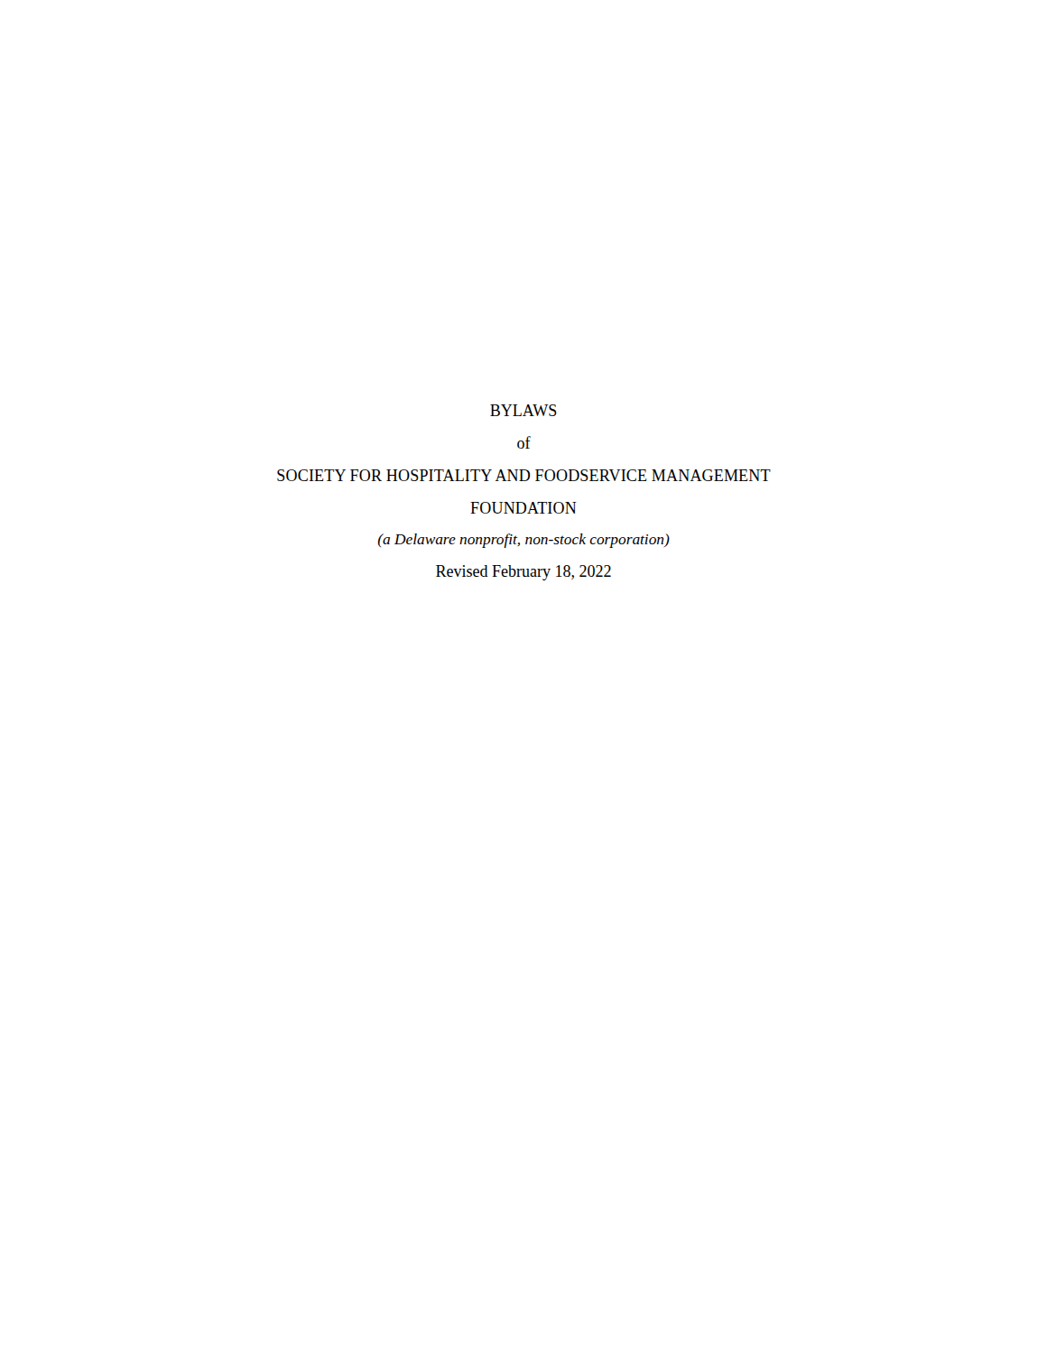BYLAWS
of
SOCIETY FOR HOSPITALITY AND FOODSERVICE MANAGEMENT
FOUNDATION
(a Delaware nonprofit, non-stock corporation)
Revised February 18, 2022